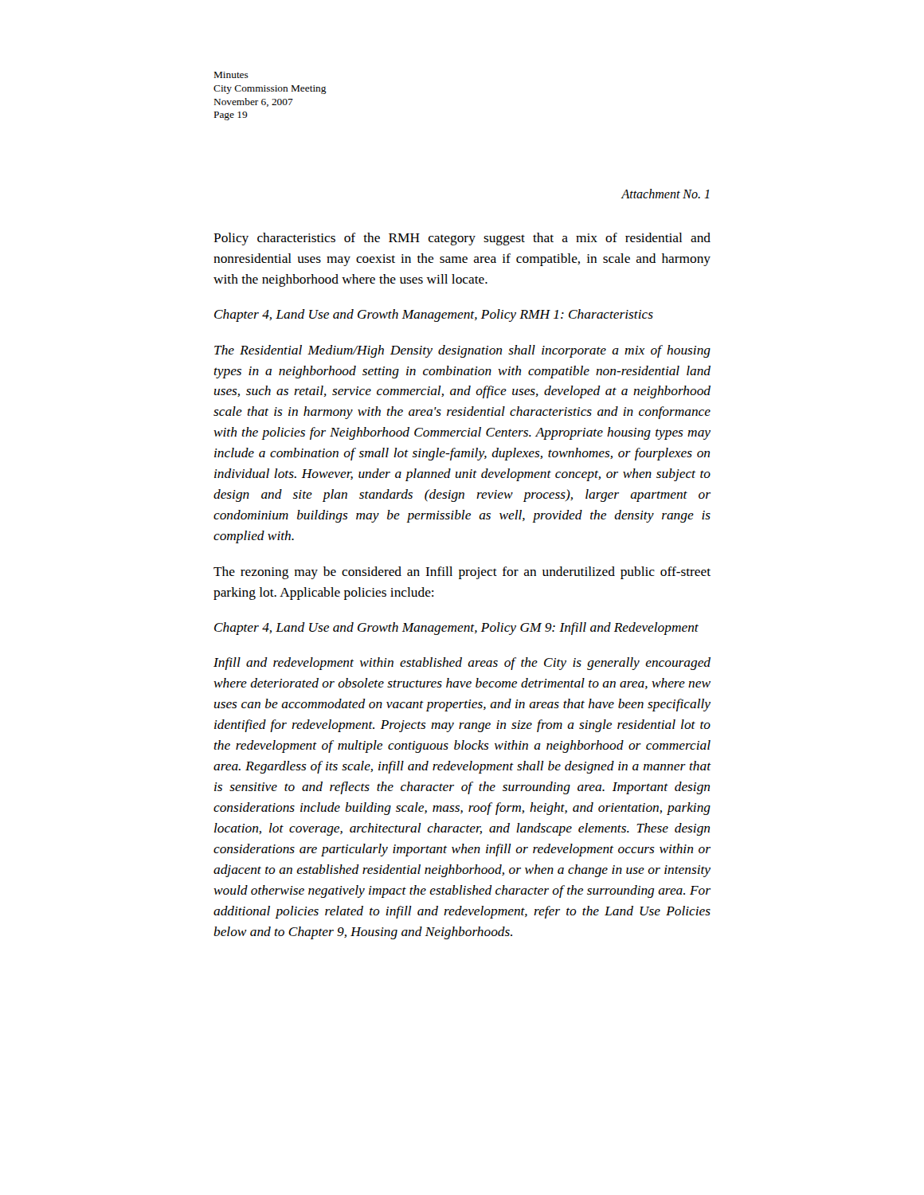Minutes
City Commission Meeting
November 6, 2007
Page 19
Attachment No. 1
Policy characteristics of the RMH category suggest that a mix of residential and nonresidential uses may coexist in the same area if compatible, in scale and harmony with the neighborhood where the uses will locate.
Chapter 4, Land Use and Growth Management, Policy RMH 1: Characteristics
The Residential Medium/High Density designation shall incorporate a mix of housing types in a neighborhood setting in combination with compatible non-residential land uses, such as retail, service commercial, and office uses, developed at a neighborhood scale that is in harmony with the area's residential characteristics and in conformance with the policies for Neighborhood Commercial Centers. Appropriate housing types may include a combination of small lot single-family, duplexes, townhomes, or fourplexes on individual lots. However, under a planned unit development concept, or when subject to design and site plan standards (design review process), larger apartment or condominium buildings may be permissible as well, provided the density range is complied with.
The rezoning may be considered an Infill project for an underutilized public off-street parking lot. Applicable policies include:
Chapter 4, Land Use and Growth Management, Policy GM 9: Infill and Redevelopment
Infill and redevelopment within established areas of the City is generally encouraged where deteriorated or obsolete structures have become detrimental to an area, where new uses can be accommodated on vacant properties, and in areas that have been specifically identified for redevelopment. Projects may range in size from a single residential lot to the redevelopment of multiple contiguous blocks within a neighborhood or commercial area. Regardless of its scale, infill and redevelopment shall be designed in a manner that is sensitive to and reflects the character of the surrounding area. Important design considerations include building scale, mass, roof form, height, and orientation, parking location, lot coverage, architectural character, and landscape elements. These design considerations are particularly important when infill or redevelopment occurs within or adjacent to an established residential neighborhood, or when a change in use or intensity would otherwise negatively impact the established character of the surrounding area. For additional policies related to infill and redevelopment, refer to the Land Use Policies below and to Chapter 9, Housing and Neighborhoods.